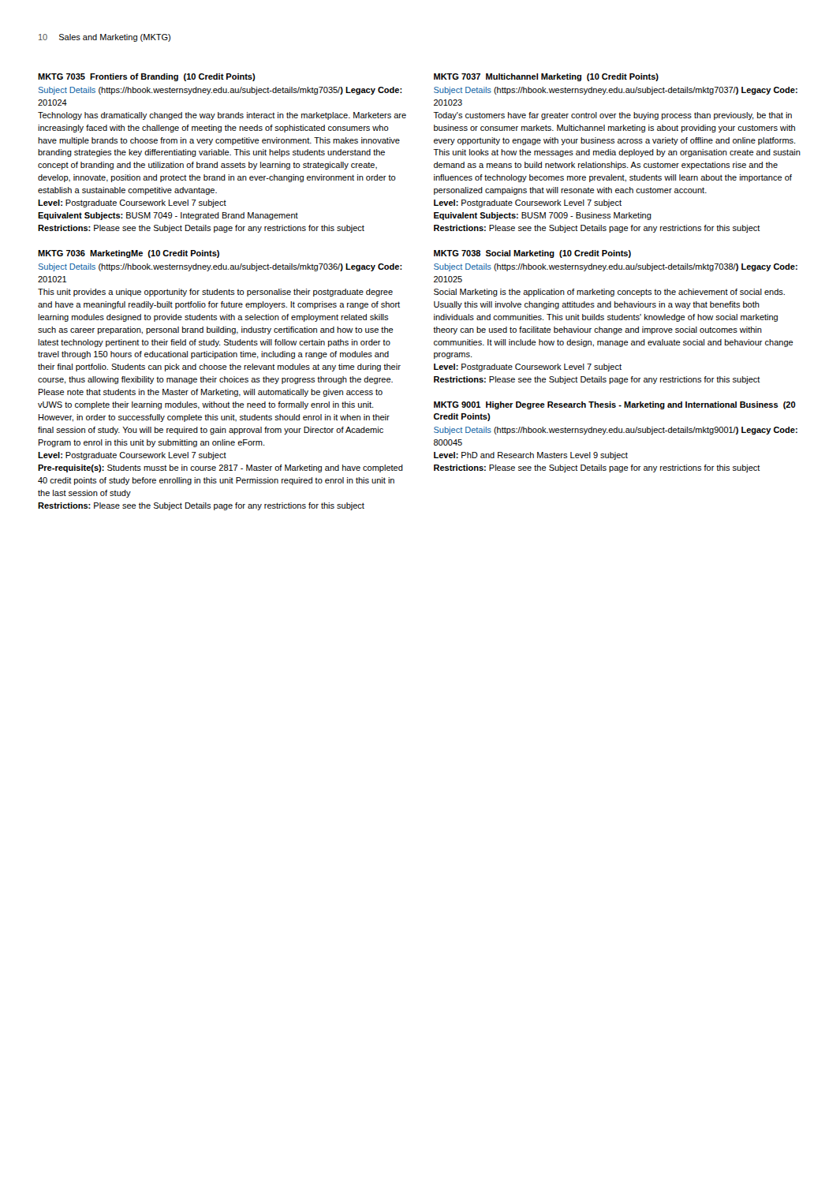10 Sales and Marketing (MKTG)
MKTG 7035 Frontiers of Branding (10 Credit Points)
Subject Details (https://hbook.westernsydney.edu.au/subject-details/mktg7035/) Legacy Code: 201024
Technology has dramatically changed the way brands interact in the marketplace. Marketers are increasingly faced with the challenge of meeting the needs of sophisticated consumers who have multiple brands to choose from in a very competitive environment. This makes innovative branding strategies the key differentiating variable. This unit helps students understand the concept of branding and the utilization of brand assets by learning to strategically create, develop, innovate, position and protect the brand in an ever-changing environment in order to establish a sustainable competitive advantage.
Level: Postgraduate Coursework Level 7 subject
Equivalent Subjects: BUSM 7049 - Integrated Brand Management
Restrictions: Please see the Subject Details page for any restrictions for this subject
MKTG 7036 MarketingMe (10 Credit Points)
Subject Details (https://hbook.westernsydney.edu.au/subject-details/mktg7036/) Legacy Code: 201021
This unit provides a unique opportunity for students to personalise their postgraduate degree and have a meaningful readily-built portfolio for future employers. It comprises a range of short learning modules designed to provide students with a selection of employment related skills such as career preparation, personal brand building, industry certification and how to use the latest technology pertinent to their field of study. Students will follow certain paths in order to travel through 150 hours of educational participation time, including a range of modules and their final portfolio. Students can pick and choose the relevant modules at any time during their course, thus allowing flexibility to manage their choices as they progress through the degree. Please note that students in the Master of Marketing, will automatically be given access to vUWS to complete their learning modules, without the need to formally enrol in this unit. However, in order to successfully complete this unit, students should enrol in it when in their final session of study. You will be required to gain approval from your Director of Academic Program to enrol in this unit by submitting an online eForm.
Level: Postgraduate Coursework Level 7 subject
Pre-requisite(s): Students musst be in course 2817 - Master of Marketing and have completed 40 credit points of study before enrolling in this unit Permission required to enrol in this unit in the last session of study
Restrictions: Please see the Subject Details page for any restrictions for this subject
MKTG 7037 Multichannel Marketing (10 Credit Points)
Subject Details (https://hbook.westernsydney.edu.au/subject-details/mktg7037/) Legacy Code: 201023
Today's customers have far greater control over the buying process than previously, be that in business or consumer markets. Multichannel marketing is about providing your customers with every opportunity to engage with your business across a variety of offline and online platforms. This unit looks at how the messages and media deployed by an organisation create and sustain demand as a means to build network relationships. As customer expectations rise and the influences of technology becomes more prevalent, students will learn about the importance of personalized campaigns that will resonate with each customer account.
Level: Postgraduate Coursework Level 7 subject
Equivalent Subjects: BUSM 7009 - Business Marketing
Restrictions: Please see the Subject Details page for any restrictions for this subject
MKTG 7038 Social Marketing (10 Credit Points)
Subject Details (https://hbook.westernsydney.edu.au/subject-details/mktg7038/) Legacy Code: 201025
Social Marketing is the application of marketing concepts to the achievement of social ends. Usually this will involve changing attitudes and behaviours in a way that benefits both individuals and communities. This unit builds students' knowledge of how social marketing theory can be used to facilitate behaviour change and improve social outcomes within communities. It will include how to design, manage and evaluate social and behaviour change programs.
Level: Postgraduate Coursework Level 7 subject
Restrictions: Please see the Subject Details page for any restrictions for this subject
MKTG 9001 Higher Degree Research Thesis - Marketing and International Business (20 Credit Points)
Subject Details (https://hbook.westernsydney.edu.au/subject-details/mktg9001/) Legacy Code: 800045
Level: PhD and Research Masters Level 9 subject
Restrictions: Please see the Subject Details page for any restrictions for this subject